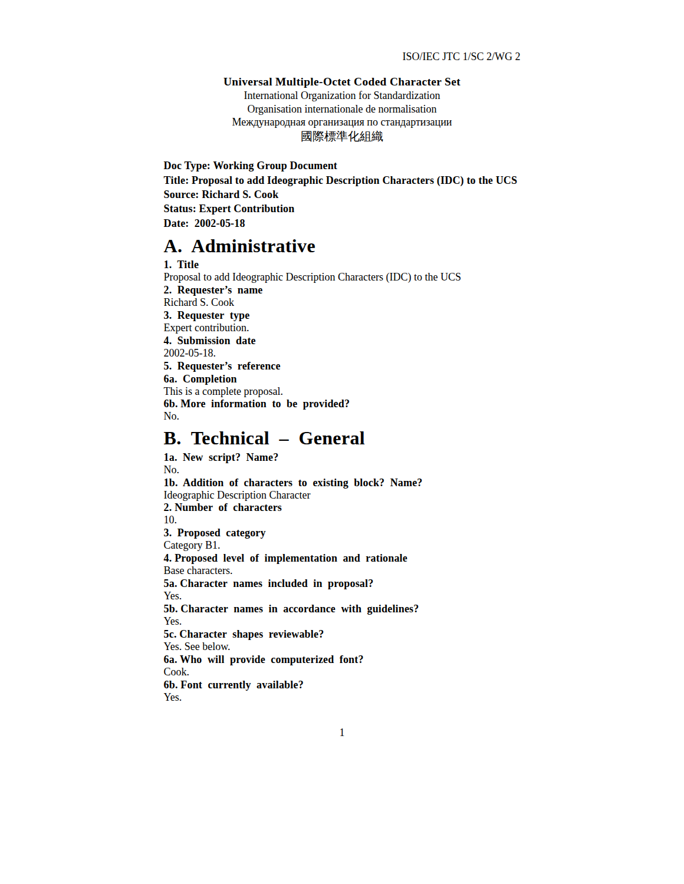ISO/IEC JTC 1/SC 2/WG 2
Universal Multiple-Octet Coded Character Set
International Organization for Standardization
Organisation internationale de normalisation
Международная организация по стандартизации
國際標準化組織
Doc Type: Working Group Document
Title: Proposal to add Ideographic Description Characters (IDC) to the UCS
Source: Richard S. Cook
Status: Expert Contribution
Date: 2002-05-18
A. Administrative
1. Title
Proposal to add Ideographic Description Characters (IDC) to the UCS
2. Requester’s name
Richard S. Cook
3. Requester type
Expert contribution.
4. Submission date
2002-05-18.
5. Requester’s reference
6a. Completion
This is a complete proposal.
6b. More information to be provided?
No.
B. Technical – General
1a. New script? Name?
No.
1b. Addition of characters to existing block? Name?
Ideographic Description Character
2. Number of characters
10.
3. Proposed category
Category B1.
4. Proposed level of implementation and rationale
Base characters.
5a. Character names included in proposal?
Yes.
5b. Character names in accordance with guidelines?
Yes.
5c. Character shapes reviewable?
Yes. See below.
6a. Who will provide computerized font?
Cook.
6b. Font currently available?
Yes.
1